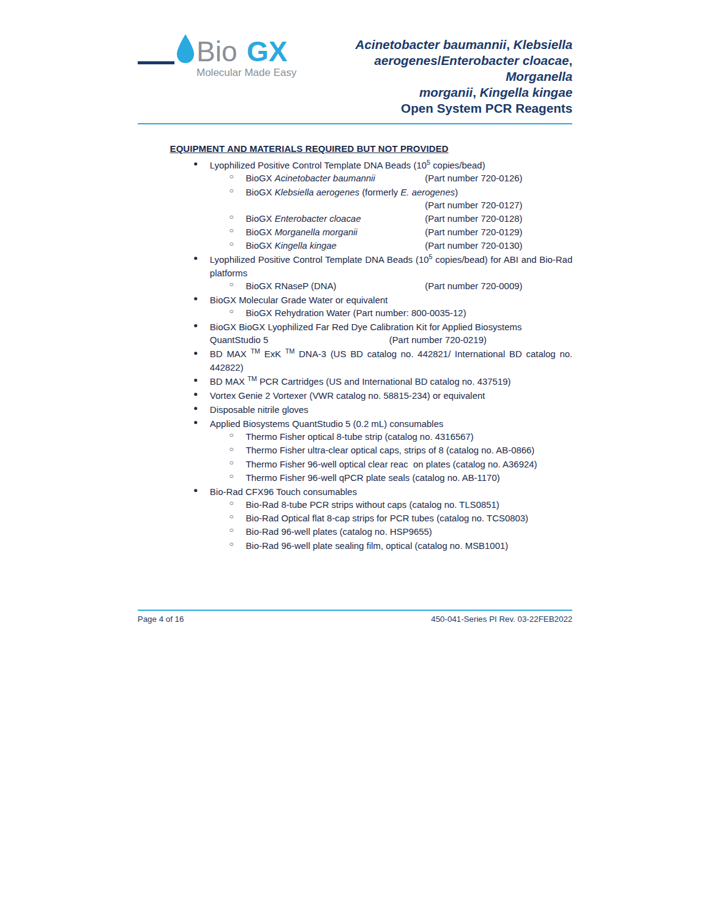Bio GX Molecular Made Easy
Acinetobacter baumannii, Klebsiella aerogenes/Enterobacter cloacae, Morganella morganii, Kingella kingae Open System PCR Reagents
EQUIPMENT AND MATERIALS REQUIRED BUT NOT PROVIDED
Lyophilized Positive Control Template DNA Beads (105 copies/bead)
BioGX Acinetobacter baumannii
(Part number 720-0126)
BioGX Klebsiella aerogenes (formerly E. aerogenes)
(Part number 720-0127)
BioGX Enterobacter cloacae
(Part number 720-0128)
BioGX Morganella morganii
(Part number 720-0129)
BioGX Kingella kingae
(Part number 720-0130)
Lyophilized Positive Control Template DNA Beads (105 copies/bead) for ABI and Bio-Rad platforms
BioGX RNaseP (DNA)
(Part number 720-0009)
BioGX Molecular Grade Water or equivalent
BioGX Rehydration Water (Part number: 800-0035-12)
BioGX BioGX Lyophilized Far Red Dye Calibration Kit for Applied Biosystems
QuantStudio 5
(Part number 720-0219)
BD MAX TM ExK TM DNA-3 (US BD catalog no. 442821/ International BD catalog no. 442822)
BD MAX TM PCR Cartridges (US and International BD catalog no. 437519)
Vortex Genie 2 Vortexer (VWR catalog no. 58815-234) or equivalent
Disposable nitrile gloves
Applied Biosystems QuantStudio 5 (0.2 mL) consumables
Thermo Fisher optical 8-tube strip (catalog no. 4316567)
Thermo Fisher ultra-clear optical caps, strips of 8 (catalog no. AB-0866)
Thermo Fisher 96-well optical clear reac on plates (catalog no. A36924)
Thermo Fisher 96-well qPCR plate seals (catalog no. AB-1170)
Bio-Rad CFX96 Touch consumables
Bio-Rad 8-tube PCR strips without caps (catalog no. TLS0851)
Bio-Rad Optical flat 8-cap strips for PCR tubes (catalog no. TCS0803)
Bio-Rad 96-well plates (catalog no. HSP9655)
Bio-Rad 96-well plate sealing film, optical (catalog no. MSB1001)
Page 4 of 16 450-041-Series PI Rev. 03-22FEB2022